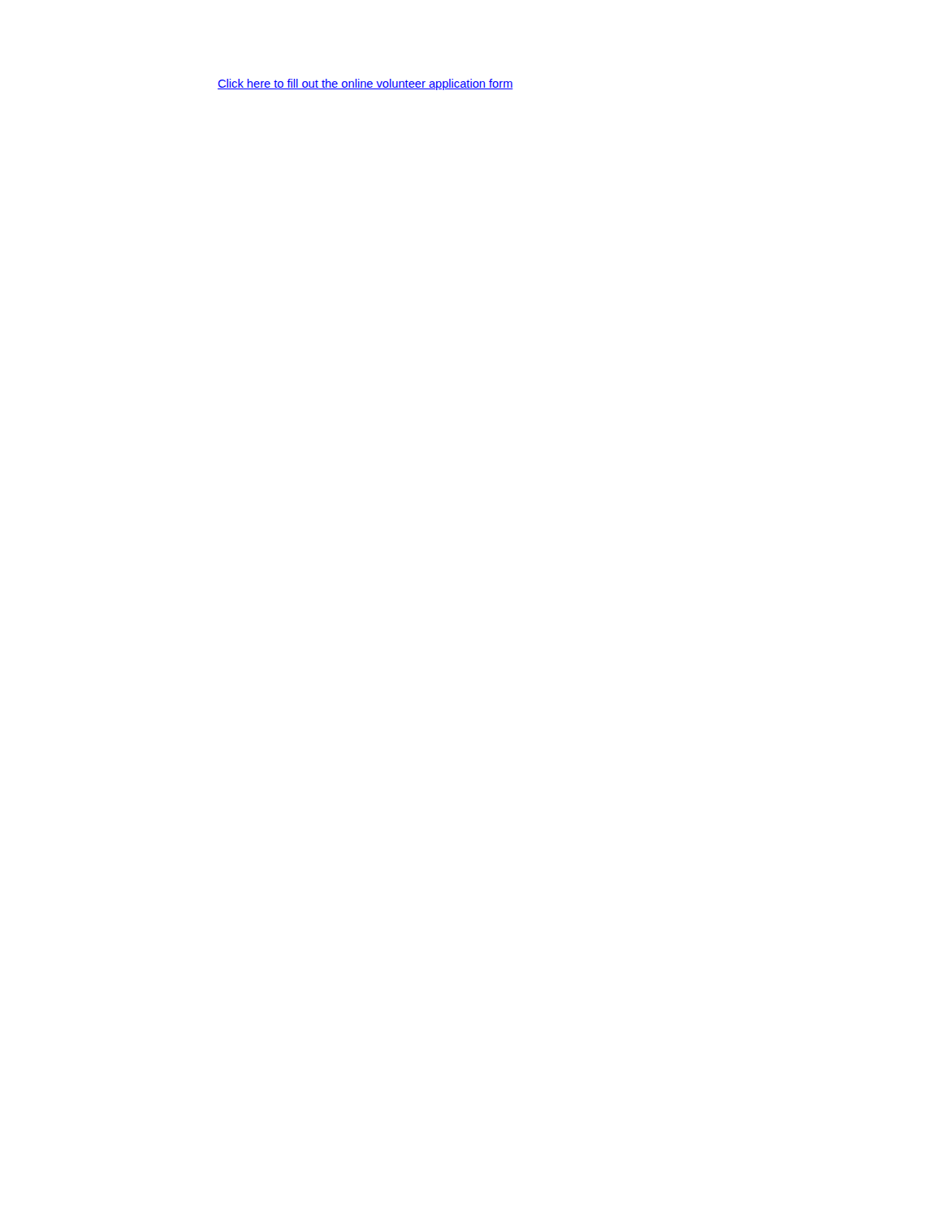Click here to fill out the online volunteer application form